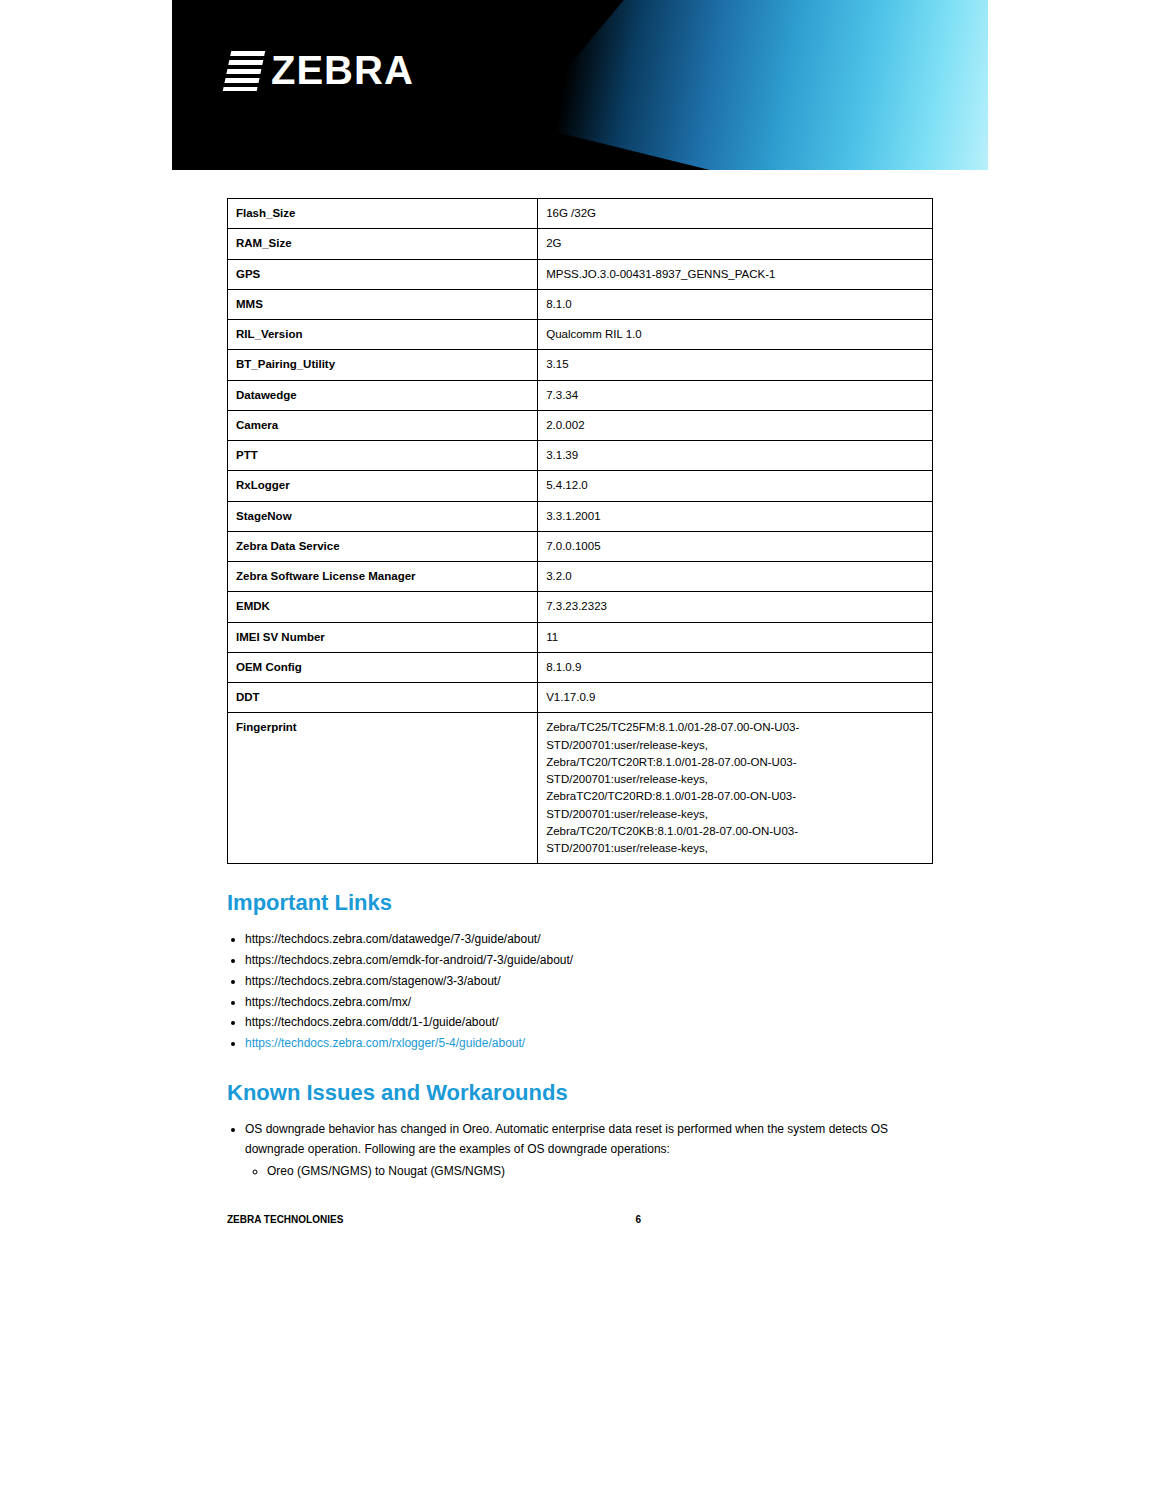ZEBRA
| Flash_Size | 16G /32G |
| RAM_Size | 2G |
| GPS | MPSS.JO.3.0-00431-8937_GENNS_PACK-1 |
| MMS | 8.1.0 |
| RIL_Version | Qualcomm RIL 1.0 |
| BT_Pairing_Utility | 3.15 |
| Datawedge | 7.3.34 |
| Camera | 2.0.002 |
| PTT | 3.1.39 |
| RxLogger | 5.4.12.0 |
| StageNow | 3.3.1.2001 |
| Zebra Data Service | 7.0.0.1005 |
| Zebra Software License Manager | 3.2.0 |
| EMDK | 7.3.23.2323 |
| IMEI SV Number | 11 |
| OEM Config | 8.1.0.9 |
| DDT | V1.17.0.9 |
| Fingerprint | Zebra/TC25/TC25FM:8.1.0/01-28-07.00-ON-U03-STD/200701:user/release-keys, Zebra/TC20/TC20RT:8.1.0/01-28-07.00-ON-U03-STD/200701:user/release-keys, ZebraTC20/TC20RD:8.1.0/01-28-07.00-ON-U03-STD/200701:user/release-keys, Zebra/TC20/TC20KB:8.1.0/01-28-07.00-ON-U03-STD/200701:user/release-keys, |
Important Links
https://techdocs.zebra.com/datawedge/7-3/guide/about/
https://techdocs.zebra.com/emdk-for-android/7-3/guide/about/
https://techdocs.zebra.com/stagenow/3-3/about/
https://techdocs.zebra.com/mx/
https://techdocs.zebra.com/ddt/1-1/guide/about/
https://techdocs.zebra.com/rxlogger/5-4/guide/about/
Known Issues and Workarounds
OS downgrade behavior has changed in Oreo. Automatic enterprise data reset is performed when the system detects OS downgrade operation. Following are the examples of OS downgrade operations:
Oreo (GMS/NGMS) to Nougat (GMS/NGMS)
ZEBRA TECHNOLONIES
6